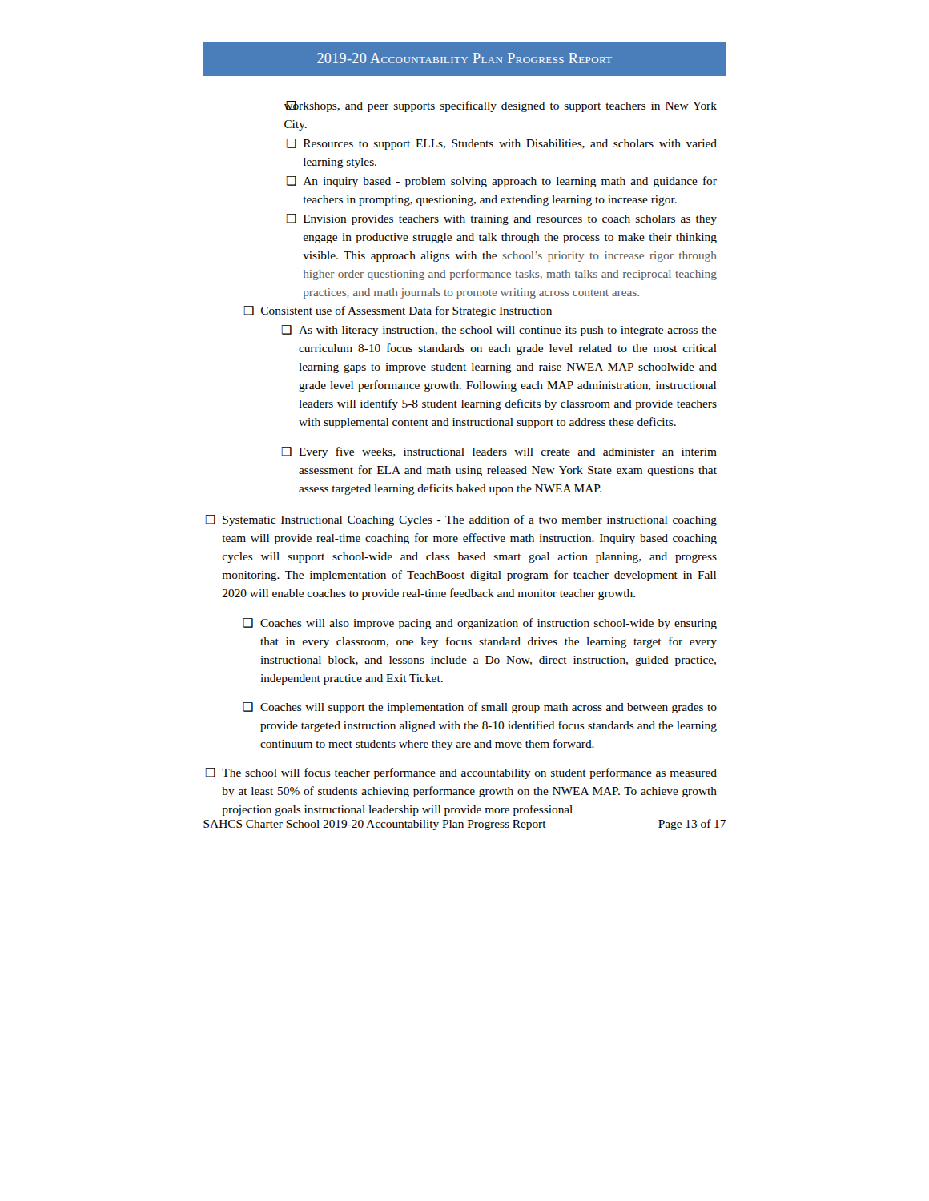2019-20 Accountability Plan Progress Report
workshops, and peer supports specifically designed to support teachers in New York City.
Resources to support ELLs, Students with Disabilities, and scholars with varied learning styles.
An inquiry based - problem solving approach to learning math and guidance for teachers in prompting, questioning, and extending learning to increase rigor.
Envision provides teachers with training and resources to coach scholars as they engage in productive struggle and talk through the process to make their thinking visible. This approach aligns with the school’s priority to increase rigor through higher order questioning and performance tasks, math talks and reciprocal teaching practices, and math journals to promote writing across content areas.
Consistent use of Assessment Data for Strategic Instruction
As with literacy instruction, the school will continue its push to integrate across the curriculum 8-10 focus standards on each grade level related to the most critical learning gaps to improve student learning and raise NWEA MAP schoolwide and grade level performance growth. Following each MAP administration, instructional leaders will identify 5-8 student learning deficits by classroom and provide teachers with supplemental content and instructional support to address these deficits.
Every five weeks, instructional leaders will create and administer an interim assessment for ELA and math using released New York State exam questions that assess targeted learning deficits baked upon the NWEA MAP.
Systematic Instructional Coaching Cycles - The addition of a two member instructional coaching team will provide real-time coaching for more effective math instruction. Inquiry based coaching cycles will support school-wide and class based smart goal action planning, and progress monitoring. The implementation of TeachBoost digital program for teacher development in Fall 2020 will enable coaches to provide real-time feedback and monitor teacher growth.
Coaches will also improve pacing and organization of instruction school-wide by ensuring that in every classroom, one key focus standard drives the learning target for every instructional block, and lessons include a Do Now, direct instruction, guided practice, independent practice and Exit Ticket.
Coaches will support the implementation of small group math across and between grades to provide targeted instruction aligned with the 8-10 identified focus standards and the learning continuum to meet students where they are and move them forward.
The school will focus teacher performance and accountability on student performance as measured by at least 50% of students achieving performance growth on the NWEA MAP. To achieve growth projection goals instructional leadership will provide more professional
SAHCS Charter School 2019-20 Accountability Plan Progress Report Page 13 of 17